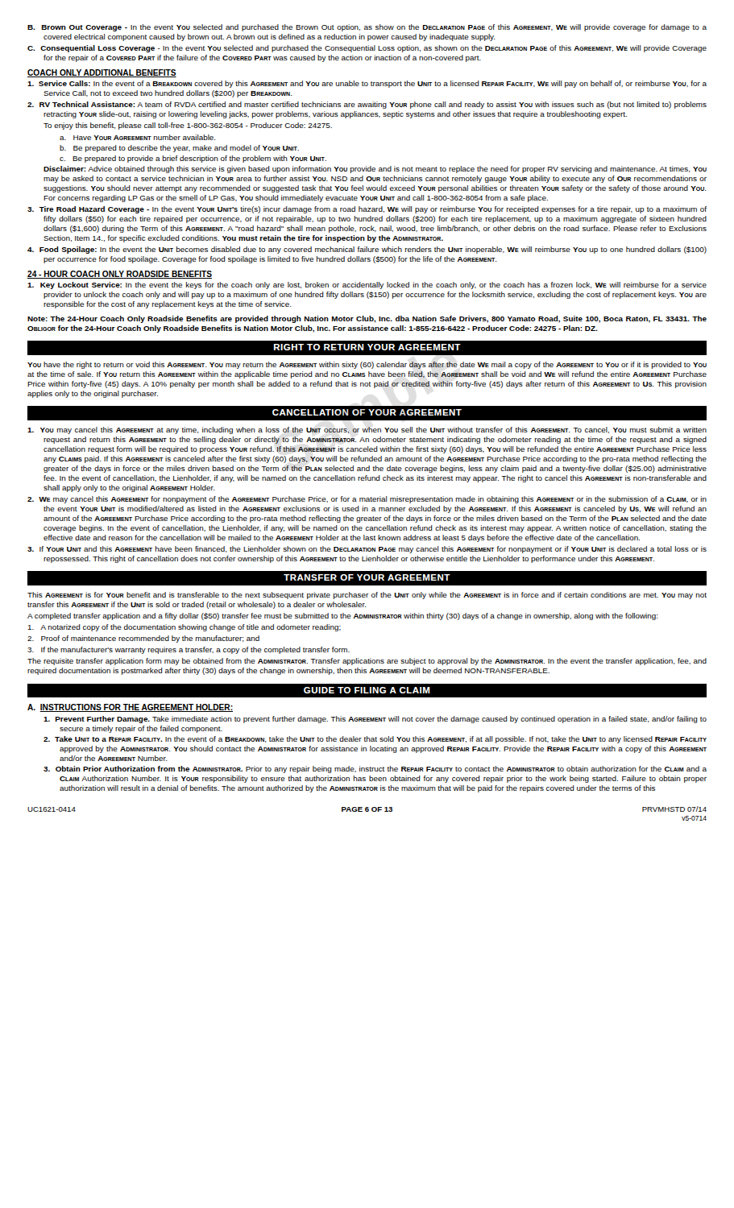Sample
B. Brown Out Coverage - In the event You selected and purchased the Brown Out option, as show on the Declaration Page of this Agreement, We will provide coverage for damage to a covered electrical component caused by brown out. A brown out is defined as a reduction in power caused by inadequate supply.
C. Consequential Loss Coverage - In the event You selected and purchased the Consequential Loss option, as shown on the Declaration Page of this Agreement, We will provide Coverage for the repair of a Covered Part if the failure of the Covered Part was caused by the action or inaction of a non-covered part.
COACH ONLY ADDITIONAL BENEFITS
1. Service Calls: In the event of a Breakdown covered by this Agreement and You are unable to transport the Unit to a licensed Repair Facility, We will pay on behalf of, or reimburse You, for a Service Call, not to exceed two hundred dollars ($200) per Breakdown.
2. RV Technical Assistance: A team of RVDA certified and master certified technicians are awaiting Your phone call and ready to assist You with issues such as (but not limited to) problems retracting Your slide-out, raising or lowering leveling jacks, power problems, various appliances, septic systems and other issues that require a troubleshooting expert.
To enjoy this benefit, please call toll-free 1-800-362-8054 - Producer Code: 24275.
a. Have Your Agreement number available.
b. Be prepared to describe the year, make and model of Your Unit.
c. Be prepared to provide a brief description of the problem with Your Unit.
Disclaimer: Advice obtained through this service is given based upon information You provide and is not meant to replace the need for proper RV servicing and maintenance. At times, You may be asked to contact a service technician in Your area to further assist You. NSD and Our technicians cannot remotely gauge Your ability to execute any of Our recommendations or suggestions. You should never attempt any recommended or suggested task that You feel would exceed Your personal abilities or threaten Your safety or the safety of those around You. For concerns regarding LP Gas or the smell of LP Gas, You should immediately evacuate Your Unit and call 1-800-362-8054 from a safe place.
3. Tire Road Hazard Coverage - In the event Your Unit's tire(s) incur damage from a road hazard, We will pay or reimburse You for receipted expenses for a tire repair, up to a maximum of fifty dollars ($50) for each tire repaired per occurrence, or if not repairable, up to two hundred dollars ($200) for each tire replacement, up to a maximum aggregate of sixteen hundred dollars ($1,600) during the Term of this Agreement. A "road hazard" shall mean pothole, rock, nail, wood, tree limb/branch, or other debris on the road surface. Please refer to Exclusions Section, Item 14., for specific excluded conditions. You must retain the tire for inspection by the Administrator.
4. Food Spoilage: In the event the Unit becomes disabled due to any covered mechanical failure which renders the Unit inoperable, We will reimburse You up to one hundred dollars ($100) per occurrence for food spoilage. Coverage for food spoilage is limited to five hundred dollars ($500) for the life of the Agreement.
24 - HOUR COACH ONLY ROADSIDE BENEFITS
1. Key Lockout Service: In the event the keys for the coach only are lost, broken or accidentally locked in the coach only, or the coach has a frozen lock, We will reimburse for a service provider to unlock the coach only and will pay up to a maximum of one hundred fifty dollars ($150) per occurrence for the locksmith service, excluding the cost of replacement keys. You are responsible for the cost of any replacement keys at the time of service.
Note: The 24-Hour Coach Only Roadside Benefits are provided through Nation Motor Club, Inc. dba Nation Safe Drivers, 800 Yamato Road, Suite 100, Boca Raton, FL 33431. The Obligor for the 24-Hour Coach Only Roadside Benefits is Nation Motor Club, Inc. For assistance call: 1-855-216-6422 - Producer Code: 24275 - Plan: DZ.
RIGHT TO RETURN YOUR AGREEMENT
You have the right to return or void this Agreement. You may return the Agreement within sixty (60) calendar days after the date We mail a copy of the Agreement to You or if it is provided to You at the time of sale. If You return this Agreement within the applicable time period and no Claims have been filed, the Agreement shall be void and We will refund the entire Agreement Purchase Price within forty-five (45) days. A 10% penalty per month shall be added to a refund that is not paid or credited within forty-five (45) days after return of this Agreement to Us. This provision applies only to the original purchaser.
CANCELLATION OF YOUR AGREEMENT
1. You may cancel this Agreement at any time, including when a loss of the Unit occurs, or when You sell the Unit without transfer of this Agreement. To cancel, You must submit a written request and return this Agreement to the selling dealer or directly to the Administrator. An odometer statement indicating the odometer reading at the time of the request and a signed cancellation request form will be required to process Your refund. If this Agreement is canceled within the first sixty (60) days, You will be refunded the entire Agreement Purchase Price less any Claims paid. If this Agreement is canceled after the first sixty (60) days, You will be refunded an amount of the Agreement Purchase Price according to the pro-rata method reflecting the greater of the days in force or the miles driven based on the Term of the Plan selected and the date coverage begins, less any claim paid and a twenty-five dollar ($25.00) administrative fee. In the event of cancellation, the Lienholder, if any, will be named on the cancellation refund check as its interest may appear. The right to cancel this Agreement is non-transferable and shall apply only to the original Agreement Holder.
2. We may cancel this Agreement for nonpayment of the Agreement Purchase Price, or for a material misrepresentation made in obtaining this Agreement or in the submission of a Claim, or in the event Your Unit is modified/altered as listed in the Agreement exclusions or is used in a manner excluded by the Agreement. If this Agreement is canceled by Us, We will refund an amount of the Agreement Purchase Price according to the pro-rata method reflecting the greater of the days in force or the miles driven based on the Term of the Plan selected and the date coverage begins. In the event of cancellation, the Lienholder, if any, will be named on the cancellation refund check as its interest may appear. A written notice of cancellation, stating the effective date and reason for the cancellation will be mailed to the Agreement Holder at the last known address at least 5 days before the effective date of the cancellation.
3. If Your Unit and this Agreement have been financed, the Lienholder shown on the Declaration Page may cancel this Agreement for nonpayment or if Your Unit is declared a total loss or is repossessed. This right of cancellation does not confer ownership of this Agreement to the Lienholder or otherwise entitle the Lienholder to performance under this Agreement.
TRANSFER OF YOUR AGREEMENT
This Agreement is for Your benefit and is transferable to the next subsequent private purchaser of the Unit only while the Agreement is in force and if certain conditions are met. You may not transfer this Agreement if the Unit is sold or traded (retail or wholesale) to a dealer or wholesaler.
A completed transfer application and a fifty dollar ($50) transfer fee must be submitted to the Administrator within thirty (30) days of a change in ownership, along with the following:
1. A notarized copy of the documentation showing change of title and odometer reading;
2. Proof of maintenance recommended by the manufacturer; and
3. If the manufacturer's warranty requires a transfer, a copy of the completed transfer form.
The requisite transfer application form may be obtained from the Administrator. Transfer applications are subject to approval by the Administrator. In the event the transfer application, fee, and required documentation is postmarked after thirty (30) days of the change in ownership, then this Agreement will be deemed NON-TRANSFERABLE.
GUIDE TO FILING A CLAIM
A. INSTRUCTIONS FOR THE AGREEMENT HOLDER:
1. Prevent Further Damage. Take immediate action to prevent further damage. This Agreement will not cover the damage caused by continued operation in a failed state, and/or failing to secure a timely repair of the failed component.
2. Take Unit to a Repair Facility. In the event of a Breakdown, take the Unit to the dealer that sold You this Agreement, if at all possible. If not, take the Unit to any licensed Repair Facility approved by the Administrator. You should contact the Administrator for assistance in locating an approved Repair Facility. Provide the Repair Facility with a copy of this Agreement and/or the Agreement Number.
3. Obtain Prior Authorization from the Administrator. Prior to any repair being made, instruct the Repair Facility to contact the Administrator to obtain authorization for the Claim and a Claim Authorization Number. It is Your responsibility to ensure that authorization has been obtained for any covered repair prior to the work being started. Failure to obtain proper authorization will result in a denial of benefits. The amount authorized by the Administrator is the maximum that will be paid for the repairs covered under the terms of this
| UC1621-0414 | PAGE 6 OF 13 | PRVMHSTD 07/14 |
| | | v5-0714 |